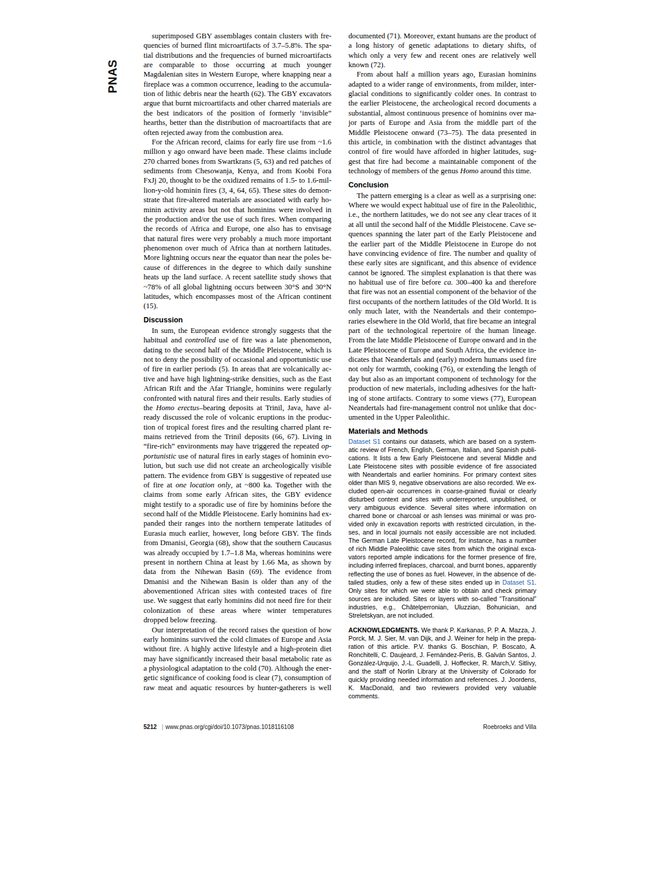PNAS
superimposed GBY assemblages contain clusters with frequencies of burned flint microartifacts of 3.7–5.8%. The spatial distributions and the frequencies of burned microartifacts are comparable to those occurring at much younger Magdalenian sites in Western Europe, where knapping near a fireplace was a common occurrence, leading to the accumulation of lithic debris near the hearth (62). The GBY excavators argue that burnt microartifacts and other charred materials are the best indicators of the position of formerly ‘invisible” hearths, better than the distribution of macroartifacts that are often rejected away from the combustion area.
For the African record, claims for early fire use from ~1.6 million y ago onward have been made. These claims include 270 charred bones from Swartkrans (5, 63) and red patches of sediments from Chesowanja, Kenya, and from Koobi Fora FxJj 20, thought to be the oxidized remains of 1.5- to 1.6-million-y-old hominin fires (3, 4, 64, 65). These sites do demonstrate that fire-altered materials are associated with early hominin activity areas but not that hominins were involved in the production and/or the use of such fires. When comparing the records of Africa and Europe, one also has to envisage that natural fires were very probably a much more important phenomenon over much of Africa than at northern latitudes. More lightning occurs near the equator than near the poles because of differences in the degree to which daily sunshine heats up the land surface. A recent satellite study shows that ~78% of all global lightning occurs between 30°S and 30°N latitudes, which encompasses most of the African continent (15).
Discussion
In sum, the European evidence strongly suggests that the habitual and controlled use of fire was a late phenomenon, dating to the second half of the Middle Pleistocene, which is not to deny the possibility of occasional and opportunistic use of fire in earlier periods (5). In areas that are volcanically active and have high lightning-strike densities, such as the East African Rift and the Afar Triangle, hominins were regularly confronted with natural fires and their results. Early studies of the Homo erectus–bearing deposits at Trinil, Java, have already discussed the role of volcanic eruptions in the production of tropical forest fires and the resulting charred plant remains retrieved from the Trinil deposits (66, 67). Living in “fire-rich” environments may have triggered the repeated opportunistic use of natural fires in early stages of hominin evolution, but such use did not create an archeologically visible pattern. The evidence from GBY is suggestive of repeated use of fire at one location only, at ~800 ka. Together with the claims from some early African sites, the GBY evidence might testify to a sporadic use of fire by hominins before the second half of the Middle Pleistocene. Early hominins had expanded their ranges into the northern temperate latitudes of Eurasia much earlier, however, long before GBY. The finds from Dmanisi, Georgia (68), show that the southern Caucasus was already occupied by 1.7–1.8 Ma, whereas hominins were present in northern China at least by 1.66 Ma, as shown by data from the Nihewan Basin (69). The evidence from Dmanisi and the Nihewan Basin is older than any of the abovementioned African sites with contested traces of fire use. We suggest that early hominins did not need fire for their colonization of these areas where winter temperatures dropped below freezing.
Our interpretation of the record raises the question of how early hominins survived the cold climates of Europe and Asia without fire. A highly active lifestyle and a high-protein diet may have significantly increased their basal metabolic rate as a physiological adaptation to the cold (70). Although the energetic significance of cooking food is clear (7), consumption of raw meat and aquatic resources by hunter-gatherers is well documented (71). Moreover, extant humans are the product of a long history of genetic adaptations to dietary shifts, of which only a very few and recent ones are relatively well known (72).
From about half a million years ago, Eurasian hominins adapted to a wider range of environments, from milder, interglacial conditions to significantly colder ones. In contrast to the earlier Pleistocene, the archeological record documents a substantial, almost continuous presence of hominins over major parts of Europe and Asia from the middle part of the Middle Pleistocene onward (73–75). The data presented in this article, in combination with the distinct advantages that control of fire would have afforded in higher latitudes, suggest that fire had become a maintainable component of the technology of members of the genus Homo around this time.
Conclusion
The pattern emerging is a clear as well as a surprising one: Where we would expect habitual use of fire in the Paleolithic, i.e., the northern latitudes, we do not see any clear traces of it at all until the second half of the Middle Pleistocene. Cave sequences spanning the later part of the Early Pleistocene and the earlier part of the Middle Pleistocene in Europe do not have convincing evidence of fire. The number and quality of these early sites are significant, and this absence of evidence cannot be ignored. The simplest explanation is that there was no habitual use of fire before ca. 300–400 ka and therefore that fire was not an essential component of the behavior of the first occupants of the northern latitudes of the Old World. It is only much later, with the Neandertals and their contemporaries elsewhere in the Old World, that fire became an integral part of the technological repertoire of the human lineage. From the late Middle Pleistocene of Europe onward and in the Late Pleistocene of Europe and South Africa, the evidence indicates that Neandertals and (early) modern humans used fire not only for warmth, cooking (76), or extending the length of day but also as an important component of technology for the production of new materials, including adhesives for the hafting of stone artifacts. Contrary to some views (77), European Neandertals had fire-management control not unlike that documented in the Upper Paleolithic.
Materials and Methods
Dataset S1 contains our datasets, which are based on a systematic review of French, English, German, Italian, and Spanish publications. It lists a few Early Pleistocene and several Middle and Late Pleistocene sites with possible evidence of fire associated with Neandertals and earlier hominins. For primary context sites older than MIS 9, negative observations are also recorded. We excluded open-air occurrences in coarse-grained fluvial or clearly disturbed context and sites with underreported, unpublished, or very ambiguous evidence. Several sites where information on charred bone or charcoal or ash lenses was minimal or was provided only in excavation reports with restricted circulation, in theses, and in local journals not easily accessible are not included. The German Late Pleistocene record, for instance, has a number of rich Middle Paleolithic cave sites from which the original excavators reported ample indications for the former presence of fire, including inferred fireplaces, charcoal, and burnt bones, apparently reflecting the use of bones as fuel. However, in the absence of detailed studies, only a few of these sites ended up in Dataset S1. Only sites for which we were able to obtain and check primary sources are included. Sites or layers with so-called “Transitional” industries, e.g., Châtelperronian, Uluzzian, Bohunician, and Streletskyan, are not included.
ACKNOWLEDGMENTS. We thank P. Karkanas, P. P. A. Mazza, J. Porck, M. J. Sier, M. van Dijk, and J. Weiner for help in the preparation of this article. P.V. thanks G. Boschian, P. Boscato, A. Ronchitelli, C. Daujeard, J. Fernández-Peris, B. Galván Santos, J. González-Urquijo, J.-L. Guadelli, J. Hoffecker, R. March,V. Sitlivy, and the staff of Norlin Library at the University of Colorado for quickly providing needed information and references. J. Joordens, K. MacDonald, and two reviewers provided very valuable comments.
5212|www.pnas.org/cgi/doi/10.1073/pnas.1018116108
Roebroeks and Villa